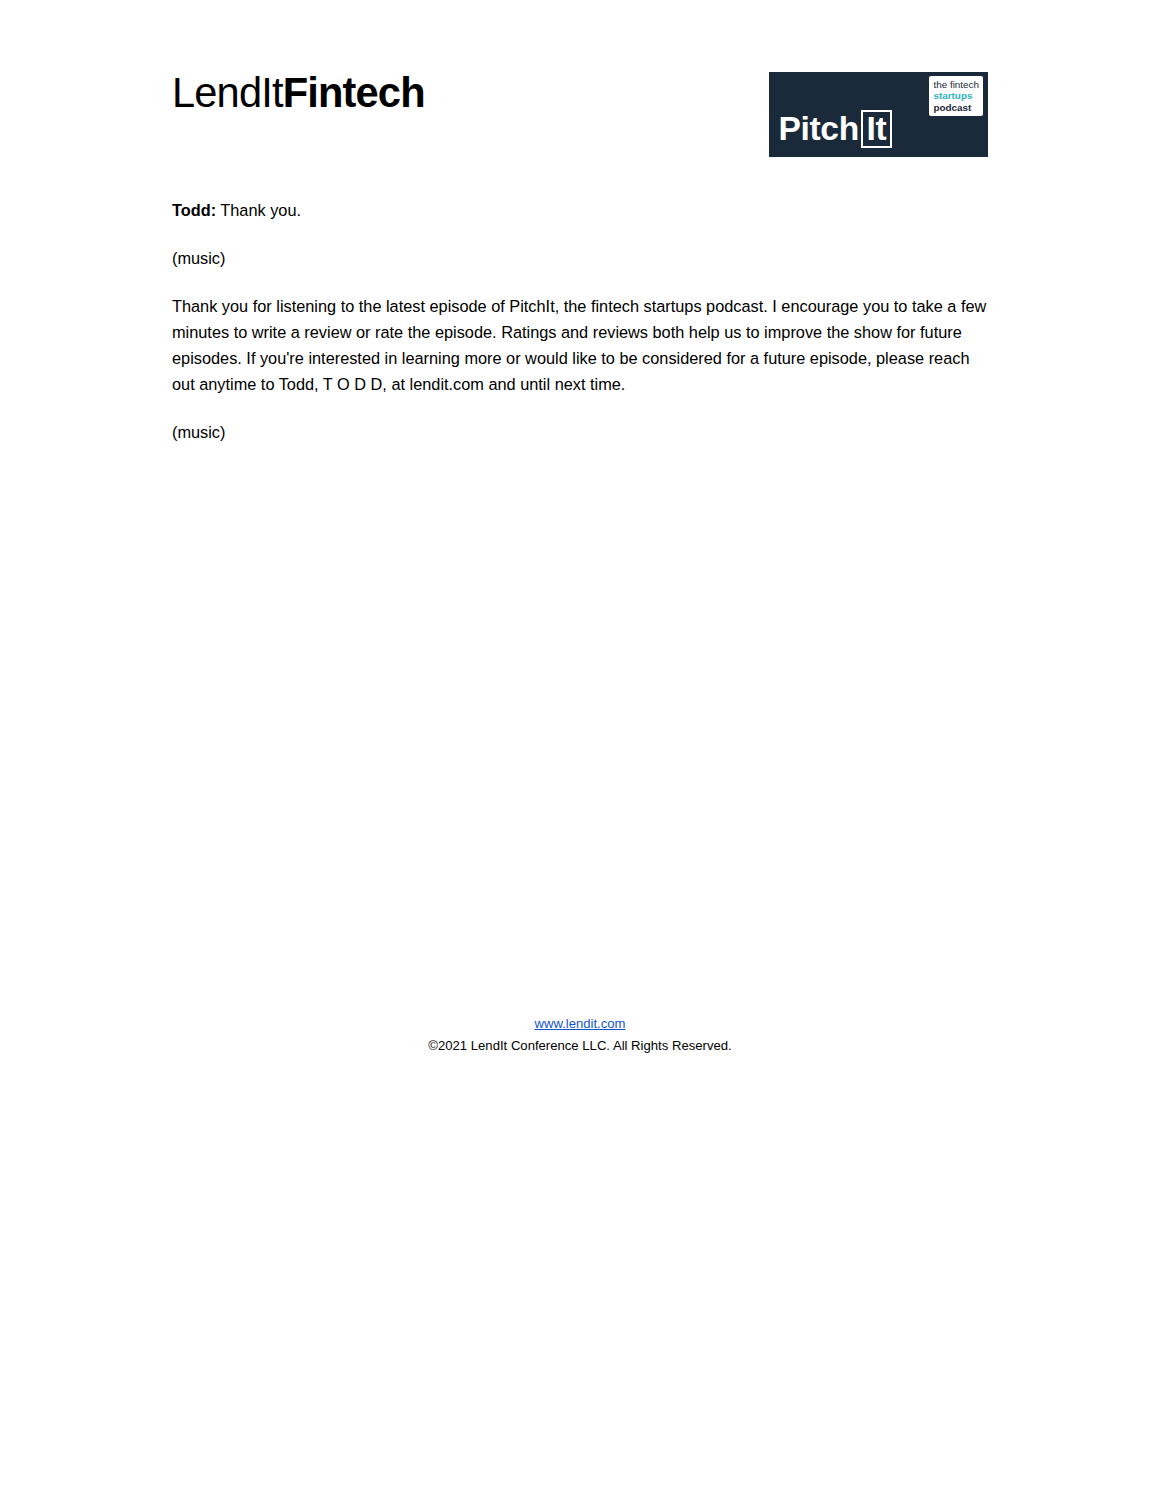LendItFintech
the fintech startups podcast
PitchIt
Todd: Thank you.
(music)
Thank you for listening to the latest episode of PitchIt, the fintech startups podcast. I encourage you to take a few minutes to write a review or rate the episode. Ratings and reviews both help us to improve the show for future episodes. If you're interested in learning more or would like to be considered for a future episode, please reach out anytime to Todd, T O D D, at lendit.com and until next time.
(music)
www.lendit.com
©2021 LendIt Conference LLC. All Rights Reserved.